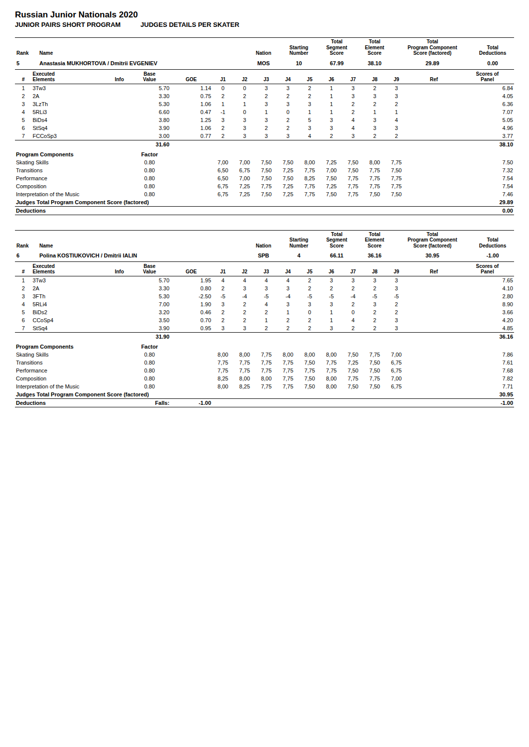Russian Junior Nationals 2020
JUNIOR PAIRS SHORT PROGRAM JUDGES DETAILS PER SKATER
| Rank | Name | Nation | Starting Number | Total Segment Score | Total Element Score | Total Program Component Score (factored) | Total Deductions |
| 5 | Anastasia MUKHORTOVA / Dmitrii EVGENIEV | MOS | 10 | 67.99 | 38.10 | 29.89 | 0.00 |
| # | Executed Elements | Info | Base Value | GOE | J1 | J2 | J3 | J4 | J5 | J6 | J7 | J8 | J9 | Ref | Scores of Panel |
| --- | --- | --- | --- | --- | --- | --- | --- | --- | --- | --- | --- | --- | --- | --- | --- |
| 1 | 3Tw3 | | 5.70 | 1.14 | 0 | 0 | 3 | 3 | 2 | 1 | 3 | 2 | 3 | | 6.84 |
| 2 | 2A | | 3.30 | 0.75 | 2 | 2 | 2 | 2 | 2 | 1 | 3 | 3 | 3 | | 4.05 |
| 3 | 3LzTh | | 5.30 | 1.06 | 1 | 1 | 3 | 3 | 3 | 1 | 2 | 2 | 2 | | 6.36 |
| 4 | 5RLi3 | | 6.60 | 0.47 | -1 | 0 | 1 | 0 | 1 | 1 | 2 | 1 | 1 | | 7.07 |
| 5 | BiDs4 | | 3.80 | 1.25 | 3 | 3 | 3 | 2 | 5 | 3 | 4 | 3 | 4 | | 5.05 |
| 6 | StSq4 | | 3.90 | 1.06 | 2 | 3 | 2 | 2 | 3 | 3 | 4 | 3 | 3 | | 4.96 |
| 7 | FCCoSp3 | | 3.00 | 0.77 | 2 | 3 | 3 | 3 | 4 | 2 | 3 | 2 | 2 | | 3.77 |
| | | | 31.60 | | | | 38.10 |
| Program Components | Factor | |
| Skating Skills | 0.80 | | 7,00 | 7,00 | 7,50 | 7,50 | 8,00 | 7,25 | 7,50 | 8,00 | 7,75 | | 7.50 |
| Transitions | 0.80 | | 6,50 | 6,75 | 7,50 | 7,25 | 7,75 | 7,00 | 7,50 | 7,75 | 7,50 | | 7.32 |
| Performance | 0.80 | | 6,50 | 7,00 | 7,50 | 7,50 | 8,25 | 7,50 | 7,75 | 7,75 | 7,75 | | 7.54 |
| Composition | 0.80 | | 6,75 | 7,25 | 7,75 | 7,25 | 7,75 | 7,25 | 7,75 | 7,75 | 7,75 | | 7.54 |
| Interpretation of the Music | 0.80 | | 6,75 | 7,25 | 7,50 | 7,25 | 7,75 | 7,50 | 7,75 | 7,50 | 7,50 | | 7.46 |
| Judges Total Program Component Score (factored) | | | | 29.89 |
| Deductions | | | | | 0.00 |
| Rank | Name | Nation | Starting Number | Total Segment Score | Total Element Score | Total Program Component Score (factored) | Total Deductions |
| 6 | Polina KOSTIUKOVICH / Dmitrii IALIN | SPB | 4 | 66.11 | 36.16 | 30.95 | -1.00 |
| # | Executed Elements | Info | Base Value | GOE | J1 | J2 | J3 | J4 | J5 | J6 | J7 | J8 | J9 | Ref | Scores of Panel |
| --- | --- | --- | --- | --- | --- | --- | --- | --- | --- | --- | --- | --- | --- | --- | --- |
| 1 | 3Tw3 | | 5.70 | 1.95 | 4 | 4 | 4 | 4 | 2 | 3 | 3 | 3 | 3 | | 7.65 |
| 2 | 2A | | 3.30 | 0.80 | 2 | 3 | 3 | 3 | 2 | 2 | 2 | 2 | 3 | | 4.10 |
| 3 | 3FTh | | 5.30 | -2.50 | -5 | -4 | -5 | -4 | -5 | -5 | -4 | -5 | -5 | | 2.80 |
| 4 | 5RLi4 | | 7.00 | 1.90 | 3 | 2 | 4 | 3 | 3 | 3 | 2 | 3 | 2 | | 8.90 |
| 5 | BiDs2 | | 3.20 | 0.46 | 2 | 2 | 2 | 1 | 0 | 1 | 0 | 2 | 2 | | 3.66 |
| 6 | CCoSp4 | | 3.50 | 0.70 | 2 | 2 | 1 | 2 | 2 | 1 | 4 | 2 | 3 | | 4.20 |
| 7 | StSq4 | | 3.90 | 0.95 | 3 | 3 | 2 | 2 | 2 | 3 | 2 | 2 | 3 | | 4.85 |
| | | | 31.90 | | | | 36.16 |
| Program Components | Factor | |
| Skating Skills | 0.80 | | 8,00 | 8,00 | 7,75 | 8,00 | 8,00 | 8,00 | 7,50 | 7,75 | 7,00 | | 7.86 |
| Transitions | 0.80 | | 7,75 | 7,75 | 7,75 | 7,75 | 7,50 | 7,75 | 7,25 | 7,50 | 6,75 | | 7.61 |
| Performance | 0.80 | | 7,75 | 7,75 | 7,75 | 7,75 | 7,75 | 7,75 | 7,50 | 7,50 | 6,75 | | 7.68 |
| Composition | 0.80 | | 8,25 | 8,00 | 8,00 | 7,75 | 7,50 | 8,00 | 7,75 | 7,75 | 7,00 | | 7.82 |
| Interpretation of the Music | 0.80 | | 8,00 | 8,25 | 7,75 | 7,75 | 7,50 | 8,00 | 7,50 | 7,50 | 6,75 | | 7.71 |
| Judges Total Program Component Score (factored) | | | | 30.95 |
| Deductions | Falls: | -1.00 | | | -1.00 |